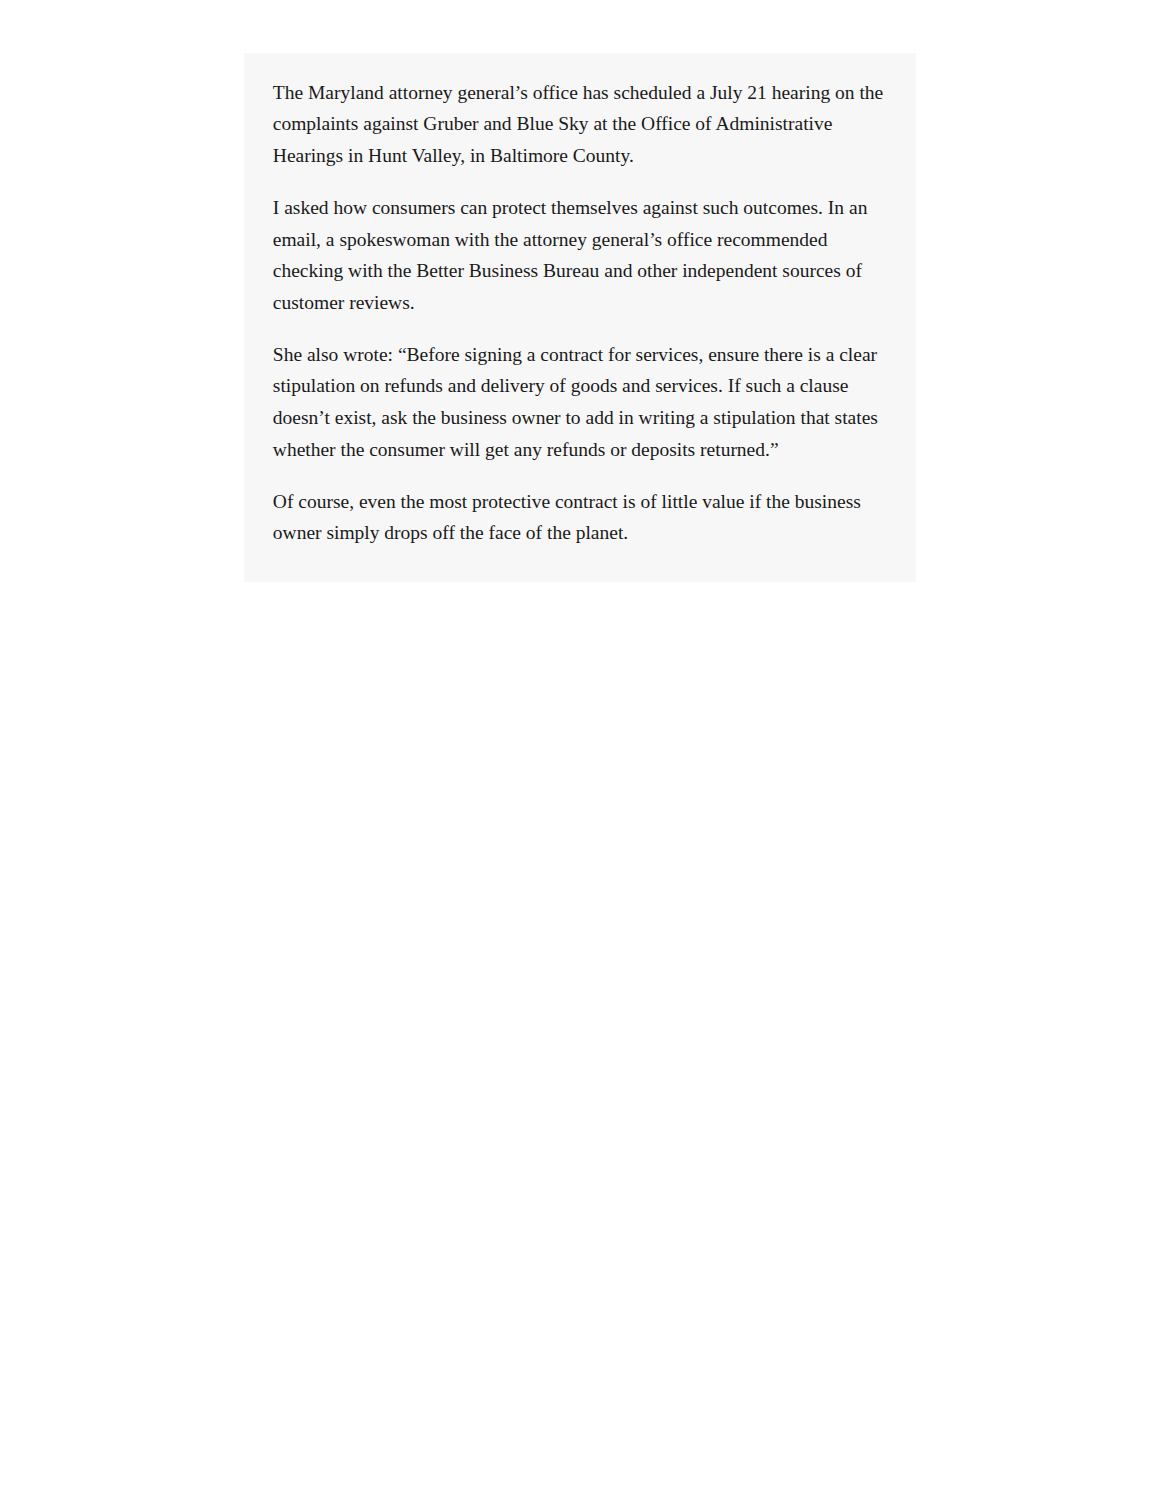The Maryland attorney general’s office has scheduled a July 21 hearing on the complaints against Gruber and Blue Sky at the Office of Administrative Hearings in Hunt Valley, in Baltimore County.
I asked how consumers can protect themselves against such outcomes. In an email, a spokeswoman with the attorney general’s office recommended checking with the Better Business Bureau and other independent sources of customer reviews.
She also wrote: “Before signing a contract for services, ensure there is a clear stipulation on refunds and delivery of goods and services. If such a clause doesn’t exist, ask the business owner to add in writing a stipulation that states whether the consumer will get any refunds or deposits returned.”
Of course, even the most protective contract is of little value if the business owner simply drops off the face of the planet.